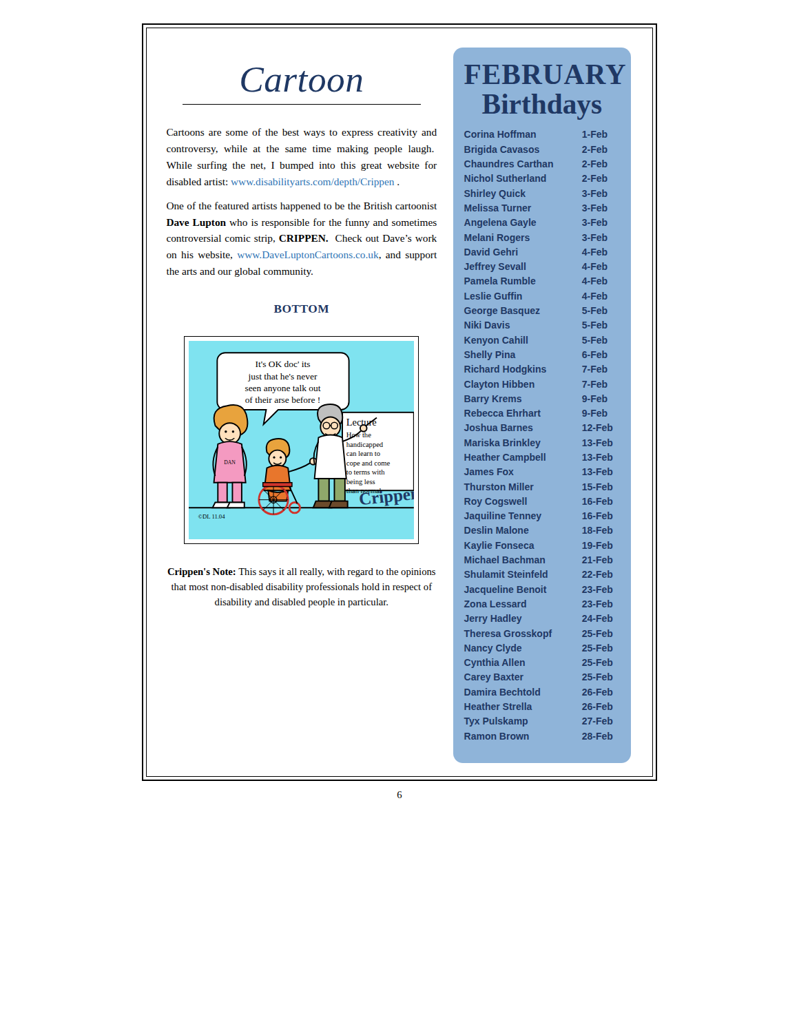Cartoon
Cartoons are some of the best ways to express creativity and controversy, while at the same time making people laugh. While surfing the net, I bumped into this great website for disabled artist: www.disabilityarts.com/depth/Crippen .
One of the featured artists happened to be the British cartoonist Dave Lupton who is responsible for the funny and sometimes controversial comic strip, CRIPPEN. Check out Dave’s work on his website, www.DaveLuptonCartoons.co.uk, and support the arts and our global community.
BOTTOM
It's OK doc' its just that he's never seen anyone talk out of their arse before ! Lecture How the handicapped can learn to cope and come to terms with being less than normal DAN Crippen ©DL 11.04
Crippen's Note: This says it all really, with regard to the opinions that most non-disabled disability professionals hold in respect of disability and disabled people in particular.
FEBRUARY Birthdays
| Corina Hoffman | 1-Feb |
| Brigida Cavasos | 2-Feb |
| Chaundres Carthan | 2-Feb |
| Nichol Sutherland | 2-Feb |
| Shirley Quick | 3-Feb |
| Melissa Turner | 3-Feb |
| Angelena Gayle | 3-Feb |
| Melani Rogers | 3-Feb |
| David Gehri | 4-Feb |
| Jeffrey Sevall | 4-Feb |
| Pamela Rumble | 4-Feb |
| Leslie Guffin | 4-Feb |
| George Basquez | 5-Feb |
| Niki Davis | 5-Feb |
| Kenyon Cahill | 5-Feb |
| Shelly Pina | 6-Feb |
| Richard Hodgkins | 7-Feb |
| Clayton Hibben | 7-Feb |
| Barry Krems | 9-Feb |
| Rebecca Ehrhart | 9-Feb |
| Joshua Barnes | 12-Feb |
| Mariska Brinkley | 13-Feb |
| Heather Campbell | 13-Feb |
| James Fox | 13-Feb |
| Thurston Miller | 15-Feb |
| Roy Cogswell | 16-Feb |
| Jaquiline Tenney | 16-Feb |
| Deslin Malone | 18-Feb |
| Kaylie Fonseca | 19-Feb |
| Michael Bachman | 21-Feb |
| Shulamit Steinfeld | 22-Feb |
| Jacqueline Benoit | 23-Feb |
| Zona Lessard | 23-Feb |
| Jerry Hadley | 24-Feb |
| Theresa Grosskopf | 25-Feb |
| Nancy Clyde | 25-Feb |
| Cynthia Allen | 25-Feb |
| Carey Baxter | 25-Feb |
| Damira Bechtold | 26-Feb |
| Heather Strella | 26-Feb |
| Tyx Pulskamp | 27-Feb |
| Ramon Brown | 28-Feb |
6